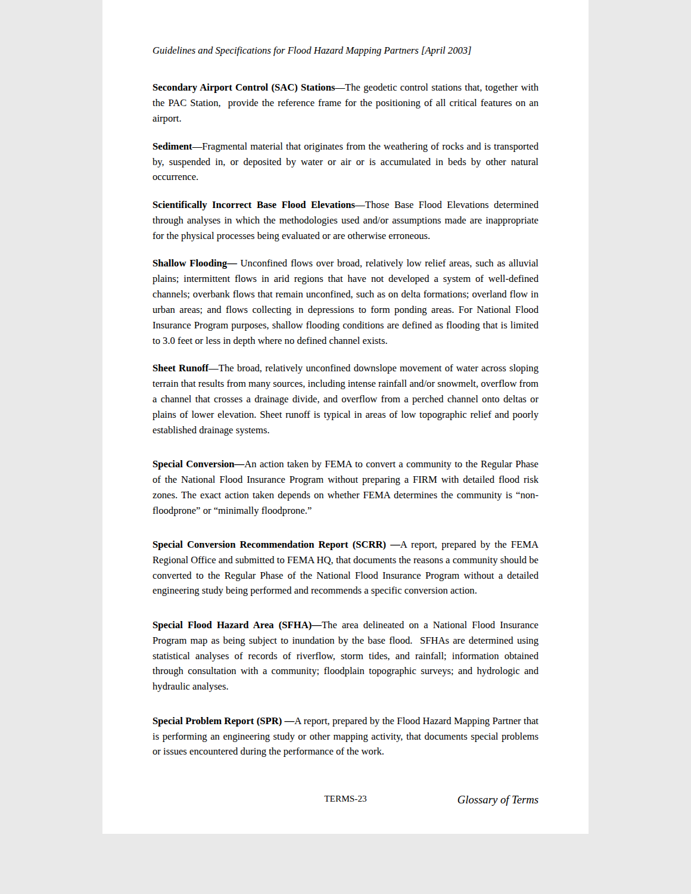Guidelines and Specifications for Flood Hazard Mapping Partners [April 2003]
Secondary Airport Control (SAC) Stations—The geodetic control stations that, together with the PAC Station, provide the reference frame for the positioning of all critical features on an airport.
Sediment—Fragmental material that originates from the weathering of rocks and is transported by, suspended in, or deposited by water or air or is accumulated in beds by other natural occurrence.
Scientifically Incorrect Base Flood Elevations—Those Base Flood Elevations determined through analyses in which the methodologies used and/or assumptions made are inappropriate for the physical processes being evaluated or are otherwise erroneous.
Shallow Flooding— Unconfined flows over broad, relatively low relief areas, such as alluvial plains; intermittent flows in arid regions that have not developed a system of well-defined channels; overbank flows that remain unconfined, such as on delta formations; overland flow in urban areas; and flows collecting in depressions to form ponding areas. For National Flood Insurance Program purposes, shallow flooding conditions are defined as flooding that is limited to 3.0 feet or less in depth where no defined channel exists.
Sheet Runoff—The broad, relatively unconfined downslope movement of water across sloping terrain that results from many sources, including intense rainfall and/or snowmelt, overflow from a channel that crosses a drainage divide, and overflow from a perched channel onto deltas or plains of lower elevation. Sheet runoff is typical in areas of low topographic relief and poorly established drainage systems.
Special Conversion—An action taken by FEMA to convert a community to the Regular Phase of the National Flood Insurance Program without preparing a FIRM with detailed flood risk zones. The exact action taken depends on whether FEMA determines the community is “non-floodprone” or “minimally floodprone.”
Special Conversion Recommendation Report (SCRR) —A report, prepared by the FEMA Regional Office and submitted to FEMA HQ, that documents the reasons a community should be converted to the Regular Phase of the National Flood Insurance Program without a detailed engineering study being performed and recommends a specific conversion action.
Special Flood Hazard Area (SFHA)—The area delineated on a National Flood Insurance Program map as being subject to inundation by the base flood. SFHAs are determined using statistical analyses of records of riverflow, storm tides, and rainfall; information obtained through consultation with a community; floodplain topographic surveys; and hydrologic and hydraulic analyses.
Special Problem Report (SPR) —A report, prepared by the Flood Hazard Mapping Partner that is performing an engineering study or other mapping activity, that documents special problems or issues encountered during the performance of the work.
TERMS-23 Glossary of Terms